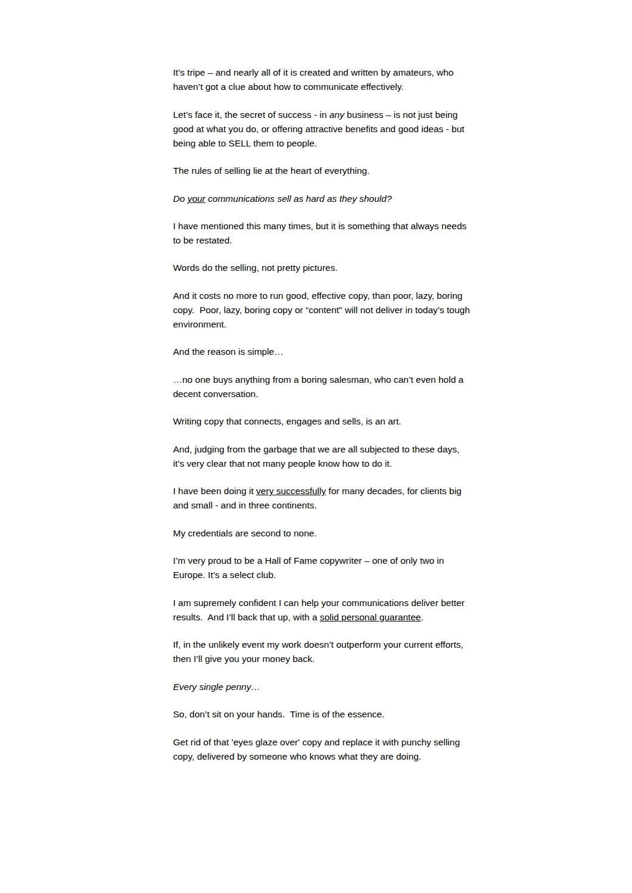It’s tripe – and nearly all of it is created and written by amateurs, who haven’t got a clue about how to communicate effectively.
Let’s face it, the secret of success - in any business – is not just being good at what you do, or offering attractive benefits and good ideas - but being able to SELL them to people.
The rules of selling lie at the heart of everything.
Do your communications sell as hard as they should?
I have mentioned this many times, but it is something that always needs to be restated.
Words do the selling, not pretty pictures.
And it costs no more to run good, effective copy, than poor, lazy, boring copy. Poor, lazy, boring copy or “content" will not deliver in today’s tough environment.
And the reason is simple…
…no one buys anything from a boring salesman, who can’t even hold a decent conversation.
Writing copy that connects, engages and sells, is an art.
And, judging from the garbage that we are all subjected to these days, it’s very clear that not many people know how to do it.
I have been doing it very successfully for many decades, for clients big and small - and in three continents.
My credentials are second to none.
I’m very proud to be a Hall of Fame copywriter – one of only two in Europe. It’s a select club.
I am supremely confident I can help your communications deliver better results. And I’ll back that up, with a solid personal guarantee.
If, in the unlikely event my work doesn’t outperform your current efforts, then I’ll give you your money back.
Every single penny…
So, don’t sit on your hands. Time is of the essence.
Get rid of that 'eyes glaze over' copy and replace it with punchy selling copy, delivered by someone who knows what they are doing.